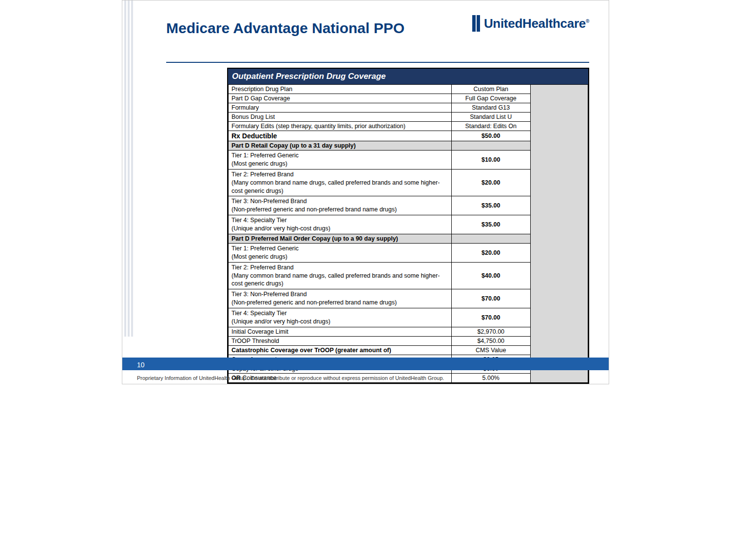Medicare Advantage National PPO
UnitedHealthcare®
Outpatient Prescription Drug Coverage
| Prescription Drug Plan | Custom Plan | |
| Part D Gap Coverage | Full Gap Coverage |
| Formulary | Standard G13 |
| Bonus Drug List | Standard List U |
| Formulary Edits (step therapy, quantity limits, prior authorization) | Standard: Edits On |
| Rx Deductible | $50.00 |
| Part D Retail Copay (up to a 31 day supply) | |
| Tier 1: Preferred Generic (Most generic drugs) | $10.00 |
| Tier 2: Preferred Brand (Many common brand name drugs, called preferred brands and some higher-cost generic drugs) | $20.00 |
| Tier 3: Non-Preferred Brand (Non-preferred generic and non-preferred brand name drugs) | $35.00 |
| Tier 4: Specialty Tier (Unique and/or very high-cost drugs) | $35.00 |
| Part D Preferred Mail Order Copay (up to a 90 day supply) | |
| Tier 1: Preferred Generic (Most generic drugs) | $20.00 |
| Tier 2: Preferred Brand (Many common brand name drugs, called preferred brands and some higher-cost generic drugs) | $40.00 |
| Tier 3: Non-Preferred Brand (Non-preferred generic and non-preferred brand name drugs) | $70.00 |
| Tier 4: Specialty Tier (Unique and/or very high-cost drugs) | $70.00 |
| Initial Coverage Limit | $2,970.00 |
| TrOOP Threshold | $4,750.00 |
| Catastrophic Coverage over TrOOP (greater amount of) | CMS Value |
| Copay for generics | $2.65 |
| Copay for all other drugs | $6.60 |
| OR Coinsurance | 5.00% |
10
Proprietary Information of UnitedHealth Group. Do not distribute or reproduce without express permission of UnitedHealth Group.